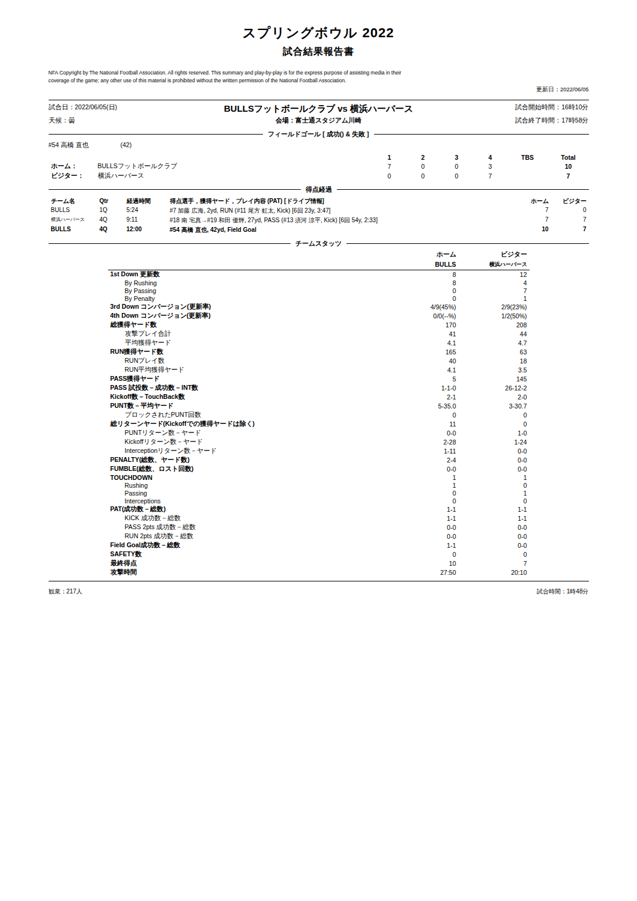スプリングボウル 2022
試合結果報告書
NFA Copyright by The National Football Association. All rights reserved. This summary and play-by-play is for the express purpose of assisting media in their
coverage of the game; any other use of this material is prohibited without the written permission of the National Football Association.
更新日：2022/06/05
| 試合日：2022/06/05(日) | BULLSフットボールクラブ vs 横浜ハーバース | 試合開始時間：16時10分 |
| 天候：曇 | 会場：富士通スタジアム川崎 | 試合終了時間：17時58分 |
フィールドゴール [ 成功() & 失敗 ]
#54 高橋 直也(42)
| | | 1 | 2 | 3 | 4 | TBS | Total |
| --- | --- | --- | --- | --- | --- | --- | --- |
| ホーム： | BULLSフットボールクラブ | 7 | 0 | 0 | 3 | | 10 |
| ビジター： | 横浜ハーバース | 0 | 0 | 0 | 7 | | 7 |
得点経過
| チーム名 | Qtr | 経過時間 | 得点選手，獲得ヤード，プレイ内容 (PAT) [ドライブ情報] | ホーム | ビジター |
| --- | --- | --- | --- | --- | --- |
| BULLS | 1Q | 5:24 | #7 加藤 広海, 2yd, RUN (#11 尾方 虹太, Kick) [6回 23y, 3:47] | 7 | 0 |
| 横浜ハーバース | 4Q | 9:11 | #18 南 宅真→#19 和田 優輝, 27yd, PASS (#13 須河 涼平, Kick) [6回 54y, 2:33] | 7 | 7 |
| BULLS | 4Q | 12:00 | #54 高橋 直也, 42yd, Field Goal | 10 | 7 |
チームスタッツ
| | ホーム | ビジター |
| --- | --- | --- |
| | BULLS | 横浜ハーバース |
| 1st Down 更新数 | 8 | 12 |
| By Rushing | 8 | 4 |
| By Passing | 0 | 7 |
| By Penalty | 0 | 1 |
| 3rd Down コンバージョン(更新率) | 4/9(45%) | 2/9(23%) |
| 4th Down コンバージョン(更新率) | 0/0(--%) | 1/2(50%) |
| 総獲得ヤード数 | 170 | 208 |
| 攻撃プレイ合計 | 41 | 44 |
| 平均獲得ヤード | 4.1 | 4.7 |
| RUN獲得ヤード数 | 165 | 63 |
| RUNプレイ数 | 40 | 18 |
| RUN平均獲得ヤード | 4.1 | 3.5 |
| PASS獲得ヤード | 5 | 145 |
| PASS 試投数－成功数－INT数 | 1-1-0 | 26-12-2 |
| Kickoff数－TouchBack数 | 2-1 | 2-0 |
| PUNT数－平均ヤード | 5-35.0 | 3-30.7 |
| ブロックされたPUNT回数 | 0 | 0 |
| 総リターンヤード(Kickoffでの獲得ヤードは除く) | 11 | 0 |
| PUNTリターン数－ヤード | 0-0 | 1-0 |
| Kickoffリターン数－ヤード | 2-28 | 1-24 |
| Interceptionリターン数－ヤード | 1-11 | 0-0 |
| PENALTY(総数、ヤード数) | 2-4 | 0-0 |
| FUMBLE(総数、ロスト回数) | 0-0 | 0-0 |
| TOUCHDOWN | 1 | 1 |
| Rushing | 1 | 0 |
| Passing | 0 | 1 |
| Interceptions | 0 | 0 |
| PAT(成功数－総数) | 1-1 | 1-1 |
| KICK 成功数－総数 | 1-1 | 1-1 |
| PASS 2pts 成功数－総数 | 0-0 | 0-0 |
| RUN 2pts 成功数－総数 | 0-0 | 0-0 |
| Field Goal成功数－総数 | 1-1 | 0-0 |
| SAFETY数 | 0 | 0 |
| 最終得点 | 10 | 7 |
| 攻撃時間 | 27:50 | 20:10 |
観衆：217人
試合時間：1時48分